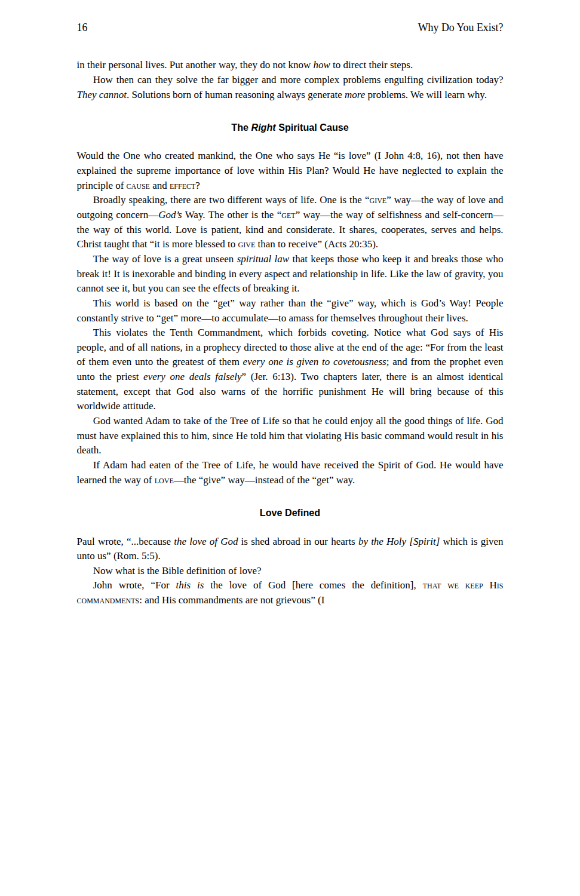16 Why Do You Exist?
in their personal lives. Put another way, they do not know how to direct their steps.
How then can they solve the far bigger and more complex problems engulfing civilization today? They cannot. Solutions born of human reasoning always generate more problems. We will learn why.
The Right Spiritual Cause
Would the One who created mankind, the One who says He “is love” (I John 4:8, 16), not then have explained the supreme importance of love within His Plan? Would He have neglected to explain the principle of cause and effect?
Broadly speaking, there are two different ways of life. One is the “give” way—the way of love and outgoing concern—God’s Way. The other is the “get” way—the way of selfishness and self-concern—the way of this world. Love is patient, kind and considerate. It shares, cooperates, serves and helps. Christ taught that “it is more blessed to give than to receive” (Acts 20:35).
The way of love is a great unseen spiritual law that keeps those who keep it and breaks those who break it! It is inexorable and binding in every aspect and relationship in life. Like the law of gravity, you cannot see it, but you can see the effects of breaking it.
This world is based on the “get” way rather than the “give” way, which is God’s Way! People constantly strive to “get” more—to accumulate—to amass for themselves throughout their lives.
This violates the Tenth Commandment, which forbids coveting. Notice what God says of His people, and of all nations, in a prophecy directed to those alive at the end of the age: “For from the least of them even unto the greatest of them every one is given to covetousness; and from the prophet even unto the priest every one deals falsely” (Jer. 6:13). Two chapters later, there is an almost identical statement, except that God also warns of the horrific punishment He will bring because of this worldwide attitude.
God wanted Adam to take of the Tree of Life so that he could enjoy all the good things of life. God must have explained this to him, since He told him that violating His basic command would result in his death.
If Adam had eaten of the Tree of Life, he would have received the Spirit of God. He would have learned the way of love—the “give” way—instead of the “get” way.
Love Defined
Paul wrote, “...because the love of God is shed abroad in our hearts by the Holy [Spirit] which is given unto us” (Rom. 5:5).
Now what is the Bible definition of love?
John wrote, “For this is the love of God [here comes the definition], that we keep His commandments: and His commandments are not grievous” (I